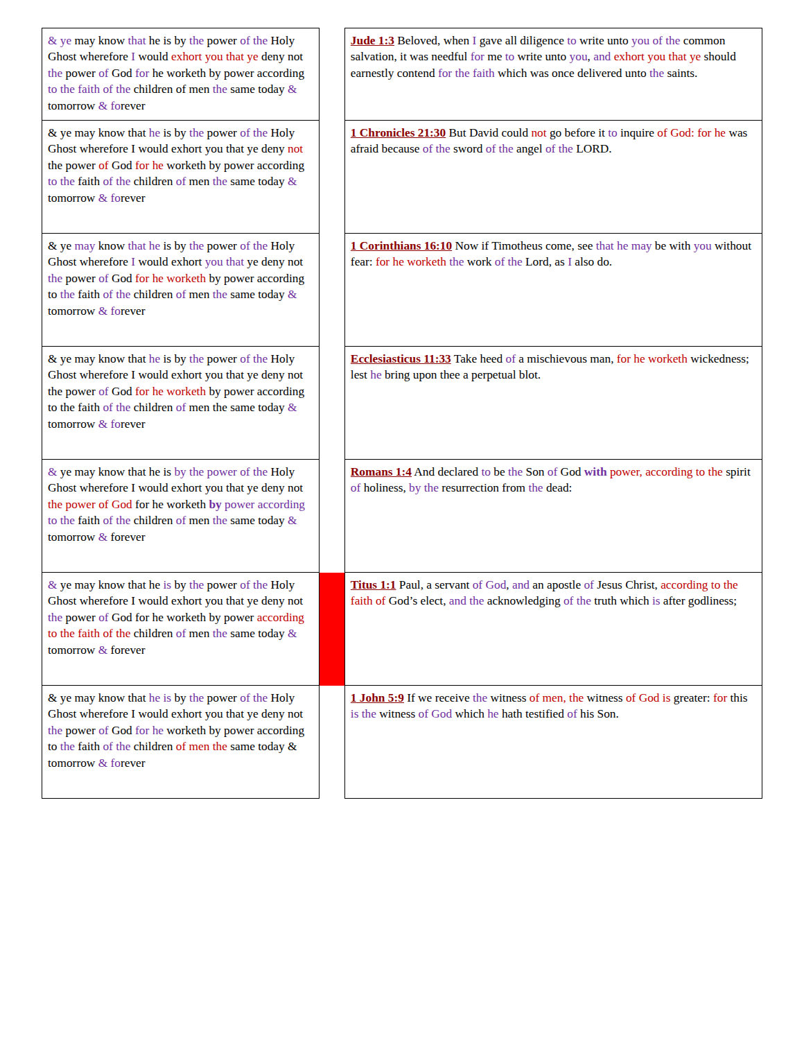| & ye may know that he is by the power of the Holy Ghost wherefore I would exhort you that ye deny not the power of God for he worketh by power according to the faith of the children of men the same today & tomorrow & fo rever | | Jude 1:3 Beloved, when I gave all diligence to write unto you of the common salvation, it was needful for me to write unto you , and exhort you that ye should earnestly contend for the faith which was once delivered unto the saints. |
| & ye may know that he is by the power of the Holy Ghost wherefore I would exhort you that ye deny not the power of God for he worketh by power according to the faith of the children of men the same today & tomorrow & fo rever | | 1 Chronicles 21:30 But David could not go before it to inquire of God: for he was afraid because of the sword of the angel of the LORD. |
| & ye may know that he is by the power of the Holy Ghost wherefore I would exhort you that ye deny not the power of God for he worketh by power according to the faith of the children of men the same today & tomorrow & fo rever | | 1 Corinthians 16:10 Now if Timotheus come, see that he may be with you without fear: for he worketh the work of the Lord, as I also do. |
| & ye may know that he is by the power of the Holy Ghost wherefore I would exhort you that ye deny not the power of God for he worketh by power according to the faith of the children of men the same today & tomorrow & fo rever | | Ecclesiasticus 11:33 Take heed of a mischievous man, for he worketh wickedness; lest he bring upon thee a perpetual blot. |
| & ye may know that he is by the power of the Holy Ghost wherefore I would exhort you that ye deny not the power of God for he worketh by power according to the faith of the children of men the same today & tomorrow & forever | | Romans 1:4 And declared to be the Son of God with power, according to the spirit of holiness, by the resurrection from the dead: |
| & ye may know that he is by the power of the Holy Ghost wherefore I would exhort you that ye deny not the power of God for he worketh by power according to the faith of the children of men the same today & tomorrow & forever | | Titus 1:1 Paul, a servant of God , and an apostle of Jesus Christ, according to the faith of God’s elect, and the acknowledging of the truth which is after godliness; |
| & ye may know that he is by the power of the Holy Ghost wherefore I would exhort you that ye deny not the power of God for he worketh by power according to the faith of the children of men the same today & tomorrow & fo rever | | 1 John 5:9 If we receive the witness of men, the witness of God is greater: for this is the witness of God which he hath testified of his Son. |